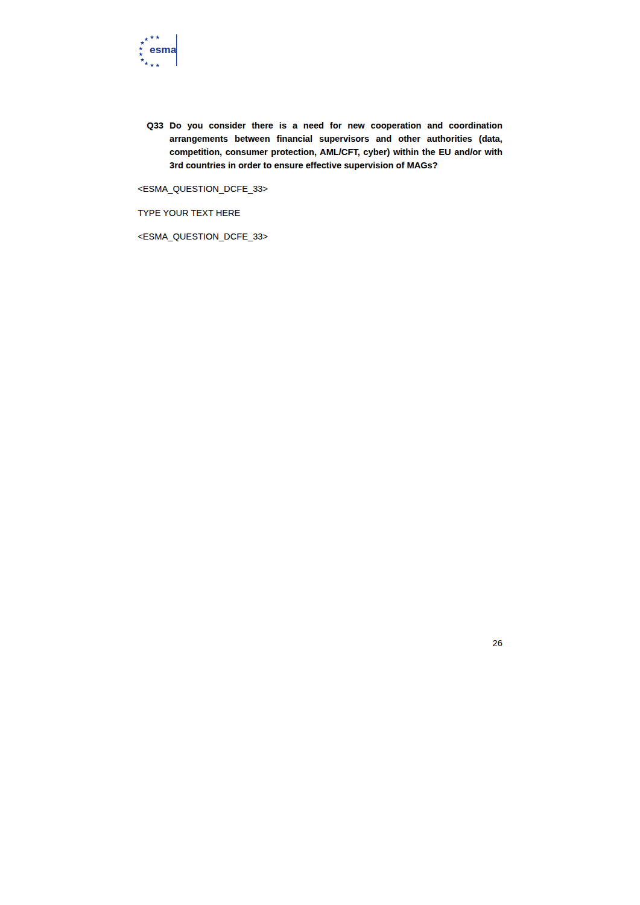esma
Q33
Do you consider there is a need for new cooperation and coordination arrangements between financial supervisors and other authorities (data, competition, consumer protection, AML/CFT, cyber) within the EU and/or with 3rd countries in order to ensure effective supervision of MAGs?
<ESMA_QUESTION_DCFE_33>
TYPE YOUR TEXT HERE
<ESMA_QUESTION_DCFE_33>
26